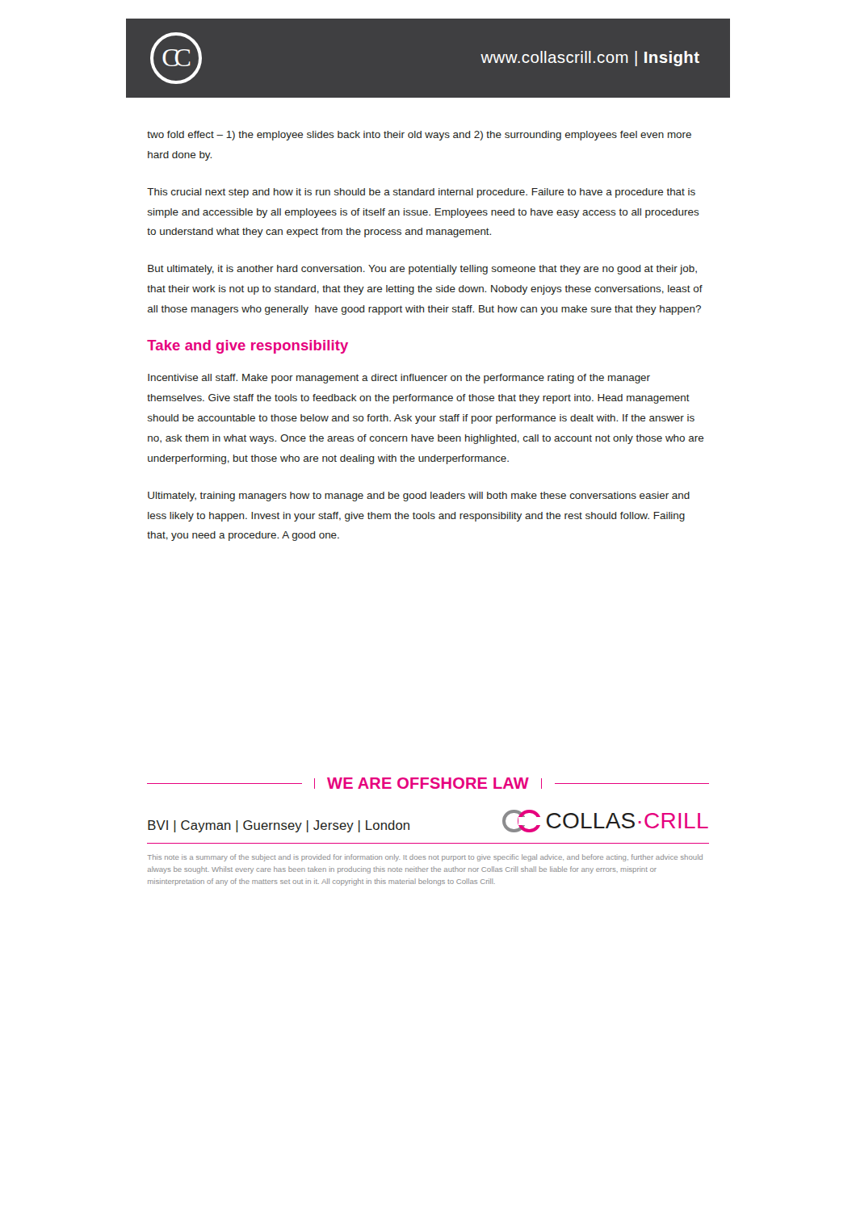CC
www.collascrill.com | Insight
two fold effect – 1) the employee slides back into their old ways and 2) the surrounding employees feel even more hard done by.
This crucial next step and how it is run should be a standard internal procedure. Failure to have a procedure that is simple and accessible by all employees is of itself an issue. Employees need to have easy access to all procedures to understand what they can expect from the process and management.
But ultimately, it is another hard conversation. You are potentially telling someone that they are no good at their job, that their work is not up to standard, that they are letting the side down. Nobody enjoys these conversations, least of all those managers who generally have good rapport with their staff. But how can you make sure that they happen?
Take and give responsibility
Incentivise all staff. Make poor management a direct influencer on the performance rating of the manager themselves. Give staff the tools to feedback on the performance of those that they report into. Head management should be accountable to those below and so forth. Ask your staff if poor performance is dealt with. If the answer is no, ask them in what ways. Once the areas of concern have been highlighted, call to account not only those who are underperforming, but those who are not dealing with the underperformance.
Ultimately, training managers how to manage and be good leaders will both make these conversations easier and less likely to happen. Invest in your staff, give them the tools and responsibility and the rest should follow. Failing that, you need a procedure. A good one.
WE ARE OFFSHORE LAW
BVI | Cayman | Guernsey | Jersey | London
COLLAS·CRILL
This note is a summary of the subject and is provided for information only. It does not purport to give specific legal advice, and before acting, further advice should always be sought. Whilst every care has been taken in producing this note neither the author nor Collas Crill shall be liable for any errors, misprint or misinterpretation of any of the matters set out in it. All copyright in this material belongs to Collas Crill.